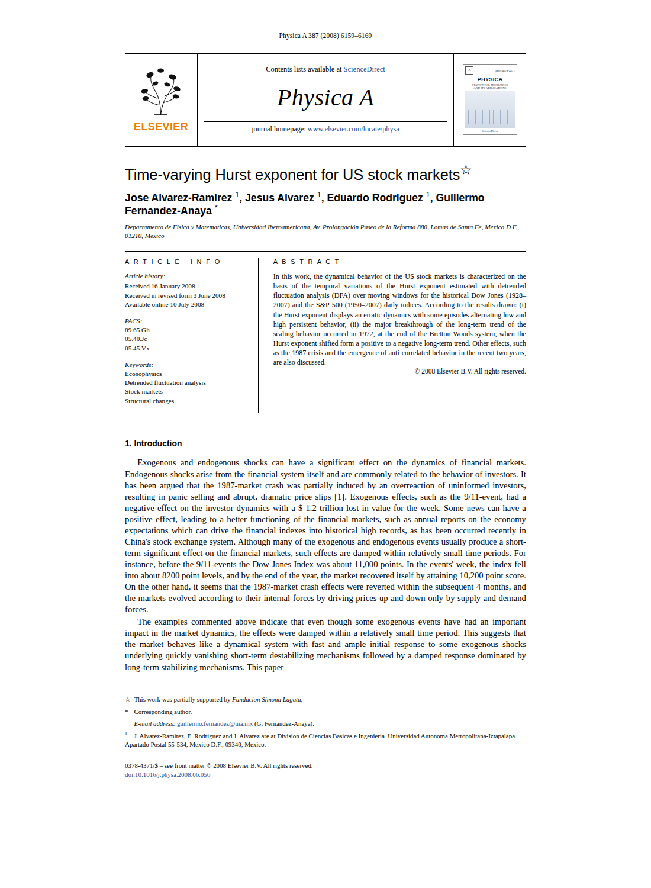Physica A 387 (2008) 6159–6169
ELSEVIER
Contents lists available at ScienceDirect
Physica A
journal homepage: www.elsevier.com/locate/physa
A
ISSN 0378-4371
PHYSICA
STATISTICAL MECHANICS
AND ITS APPLICATIONS
ScienceDirect
Time-varying Hurst exponent for US stock markets☆
Jose Alvarez-Ramirez 1, Jesus Alvarez 1, Eduardo Rodriguez 1, Guillermo Fernandez-Anaya *
Departamento de Fisica y Matematicas, Universidad Iberoamericana, Av. Prolongación Paseo de la Reforma 880, Lomas de Santa Fe, Mexico D.F., 01210, Mexico
A R T I C L E I N F O
Article history:
Received 16 January 2008
Received in revised form 3 June 2008
Available online 10 July 2008
PACS:
89.65.Gh
05.40.Jc
05.45.Vx
Keywords:
Econophysics
Detrended fluctuation analysis
Stock markets
Structural changes
A B S T R A C T
In this work, the dynamical behavior of the US stock markets is characterized on the basis of the temporal variations of the Hurst exponent estimated with detrended fluctuation analysis (DFA) over moving windows for the historical Dow Jones (1928–2007) and the S&P-500 (1950–2007) daily indices. According to the results drawn: (i) the Hurst exponent displays an erratic dynamics with some episodes alternating low and high persistent behavior, (ii) the major breakthrough of the long-term trend of the scaling behavior occurred in 1972, at the end of the Bretton Woods system, when the Hurst exponent shifted form a positive to a negative long-term trend. Other effects, such as the 1987 crisis and the emergence of anti-correlated behavior in the recent two years, are also discussed.
© 2008 Elsevier B.V. All rights reserved.
1. Introduction
Exogenous and endogenous shocks can have a significant effect on the dynamics of financial markets. Endogenous shocks arise from the financial system itself and are commonly related to the behavior of investors. It has been argued that the 1987-market crash was partially induced by an overreaction of uninformed investors, resulting in panic selling and abrupt, dramatic price slips [1]. Exogenous effects, such as the 9/11-event, had a negative effect on the investor dynamics with a $ 1.2 trillion lost in value for the week. Some news can have a positive effect, leading to a better functioning of the financial markets, such as annual reports on the economy expectations which can drive the financial indexes into historical high records, as has been occurred recently in China's stock exchange system. Although many of the exogenous and endogenous events usually produce a short-term significant effect on the financial markets, such effects are damped within relatively small time periods. For instance, before the 9/11-events the Dow Jones Index was about 11,000 points. In the events' week, the index fell into about 8200 point levels, and by the end of the year, the market recovered itself by attaining 10,200 point score. On the other hand, it seems that the 1987-market crash effects were reverted within the subsequent 4 months, and the markets evolved according to their internal forces by driving prices up and down only by supply and demand forces.
The examples commented above indicate that even though some exogenous events have had an important impact in the market dynamics, the effects were damped within a relatively small time period. This suggests that the market behaves like a dynamical system with fast and ample initial response to some exogenous shocks underlying quickly vanishing short-term destabilizing mechanisms followed by a damped response dominated by long-term stabilizing mechanisms. This paper
☆This work was partially supported by Fundacion Simona Lagata.
*Corresponding author.
E-mail address: guillermo.fernandez@uia.mx (G. Fernandez-Anaya).
1 J. Alvarez-Ramirez, E. Rodriguez and J. Alvarez are at Division de Ciencias Basicas e Ingenieria. Universidad Autonoma Metropolitana-Iztapalapa. Apartado Postal 55-534, Mexico D.F., 09340, Mexico.
0378-4371/$ – see front matter © 2008 Elsevier B.V. All rights reserved.
doi:10.1016/j.physa.2008.06.056